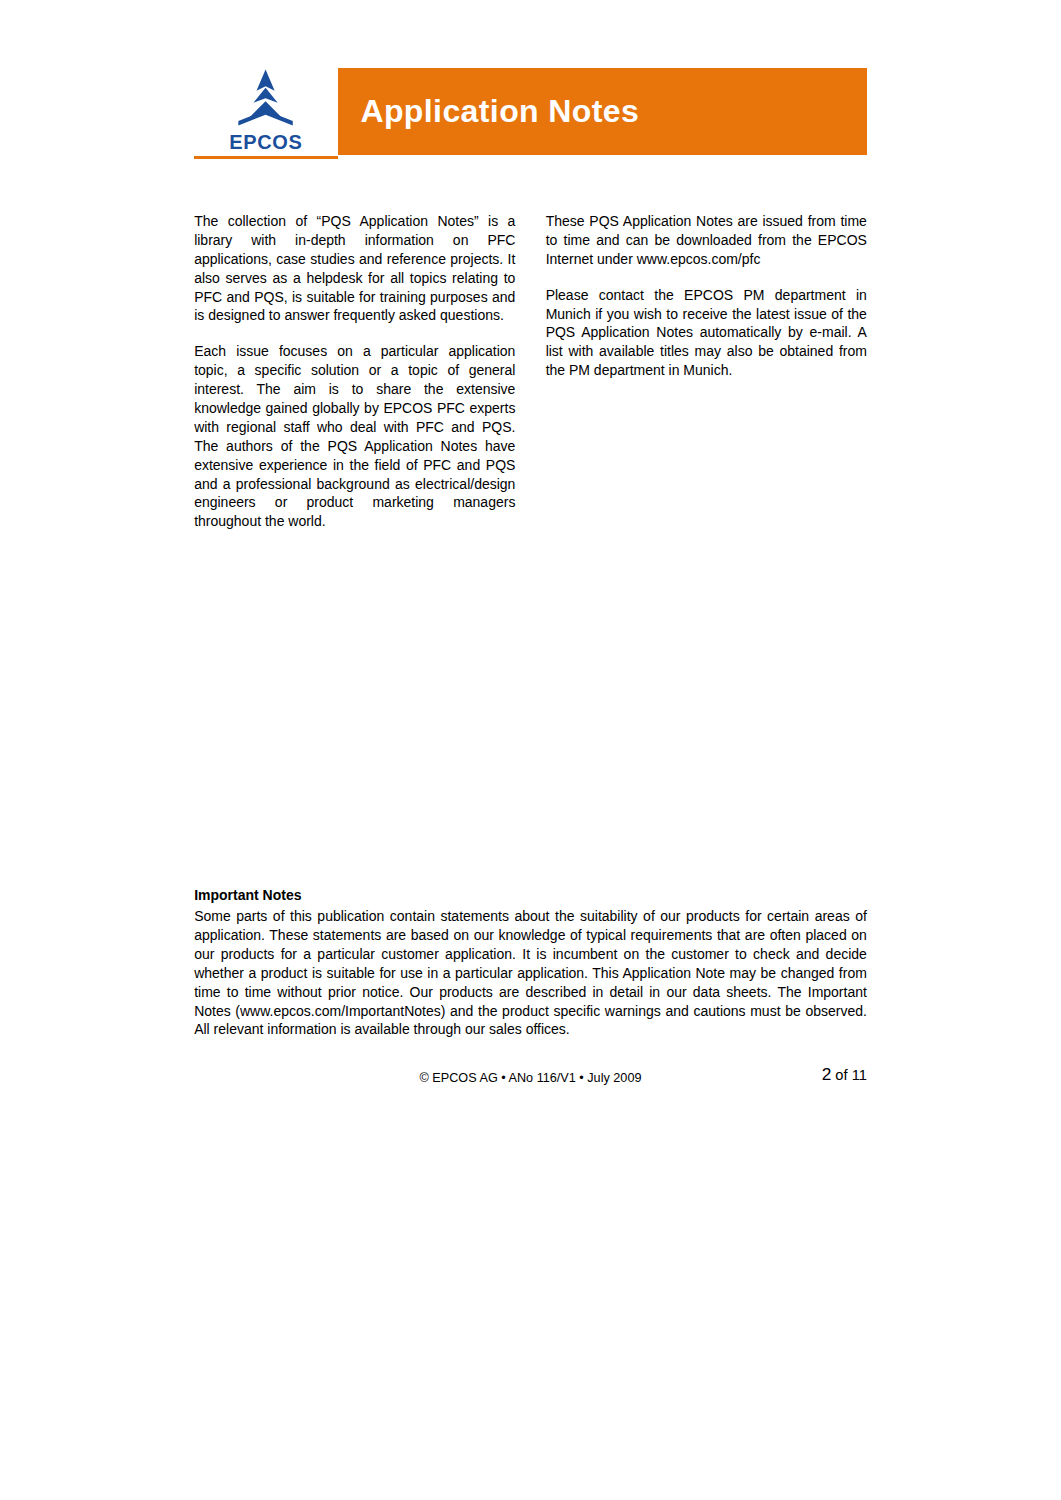EPCOS
Application Notes
The collection of “PQS Application Notes” is a library with in-depth information on PFC applications, case studies and reference projects. It also serves as a helpdesk for all topics relating to PFC and PQS, is suitable for training purposes and is designed to answer frequently asked questions.
Each issue focuses on a particular application topic, a specific solution or a topic of general interest. The aim is to share the extensive knowledge gained globally by EPCOS PFC experts with regional staff who deal with PFC and PQS. The authors of the PQS Application Notes have extensive experience in the field of PFC and PQS and a professional background as electrical/design engineers or product marketing managers throughout the world.
These PQS Application Notes are issued from time to time and can be downloaded from the EPCOS Internet under www.epcos.com/pfc
Please contact the EPCOS PM department in Munich if you wish to receive the latest issue of the PQS Application Notes automatically by e-mail. A list with available titles may also be obtained from the PM department in Munich.
Important Notes
Some parts of this publication contain statements about the suitability of our products for certain areas of application. These statements are based on our knowledge of typical requirements that are often placed on our products for a particular customer application. It is incumbent on the customer to check and decide whether a product is suitable for use in a particular application. This Application Note may be changed from time to time without prior notice. Our products are described in detail in our data sheets. The Important Notes (www.epcos.com/ImportantNotes) and the product specific warnings and cautions must be observed. All relevant information is available through our sales offices.
© EPCOS AG • ANo 116/V1 • July 2009
2 of 11